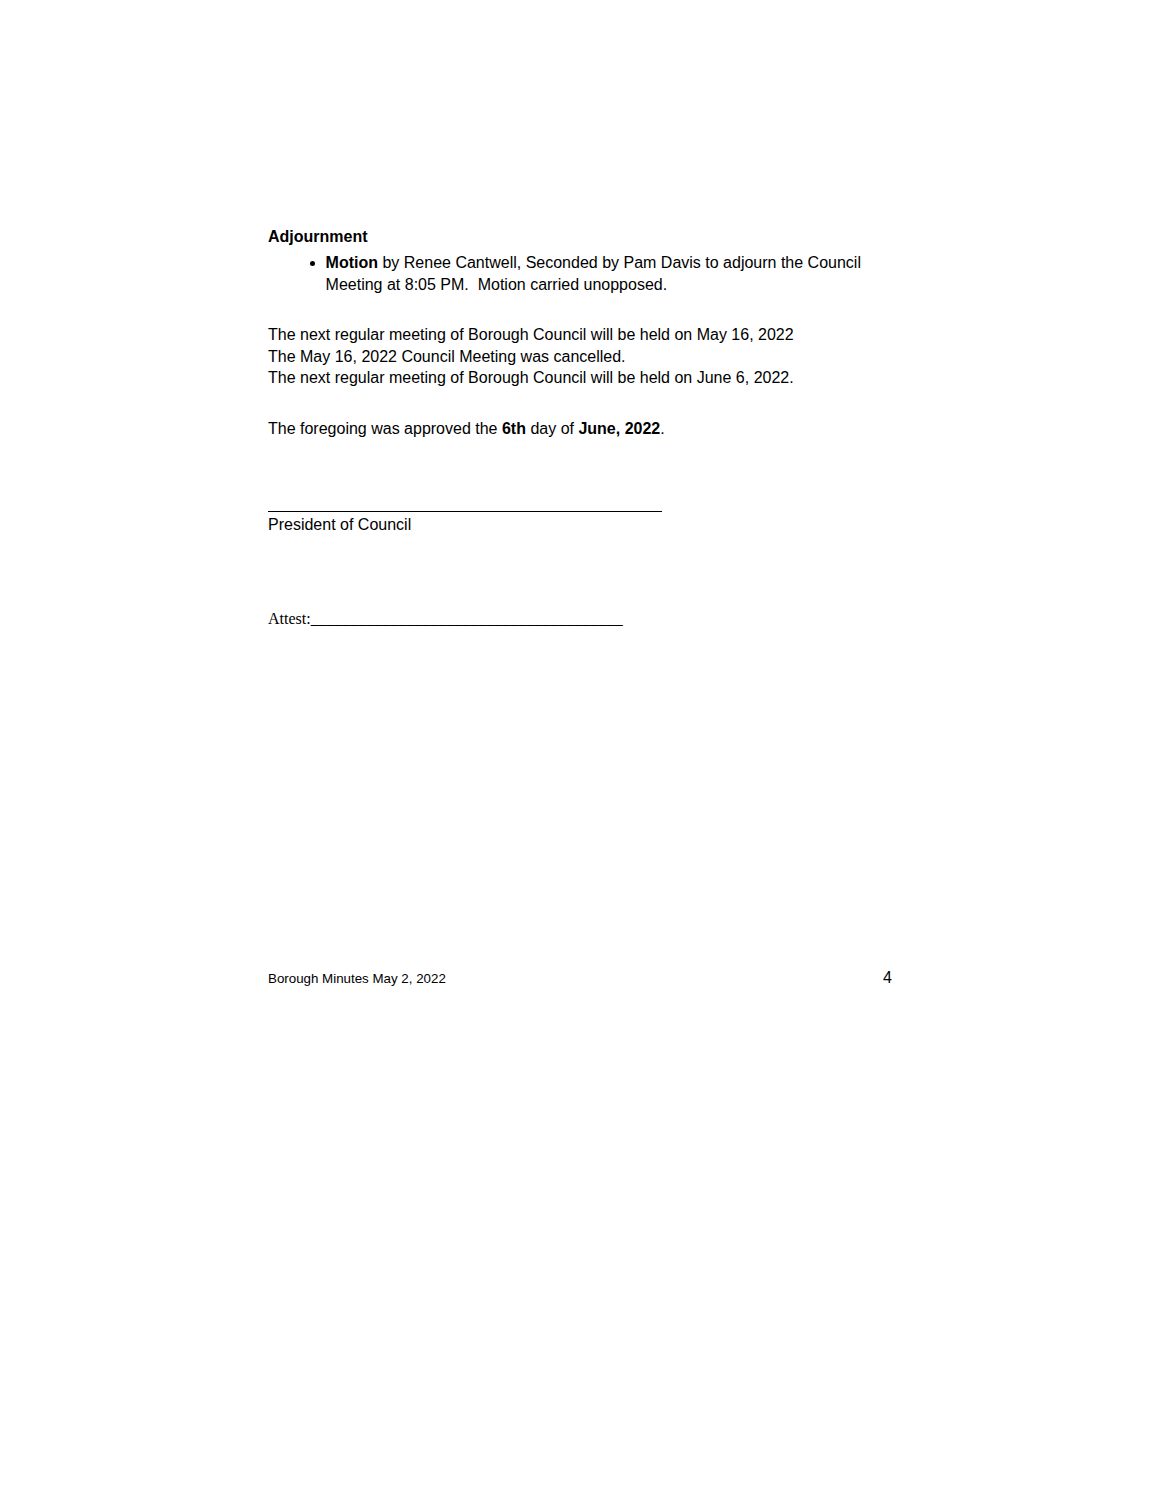Adjournment
Motion by Renee Cantwell, Seconded by Pam Davis to adjourn the Council Meeting at 8:05 PM. Motion carried unopposed.
The next regular meeting of Borough Council will be held on May 16, 2022
The May 16, 2022 Council Meeting was cancelled.
The next regular meeting of Borough Council will be held on June 6, 2022.
The foregoing was approved the 6th day of June, 2022.
President of Council
Attest:_______________________________________
Borough Minutes May 2, 2022 4